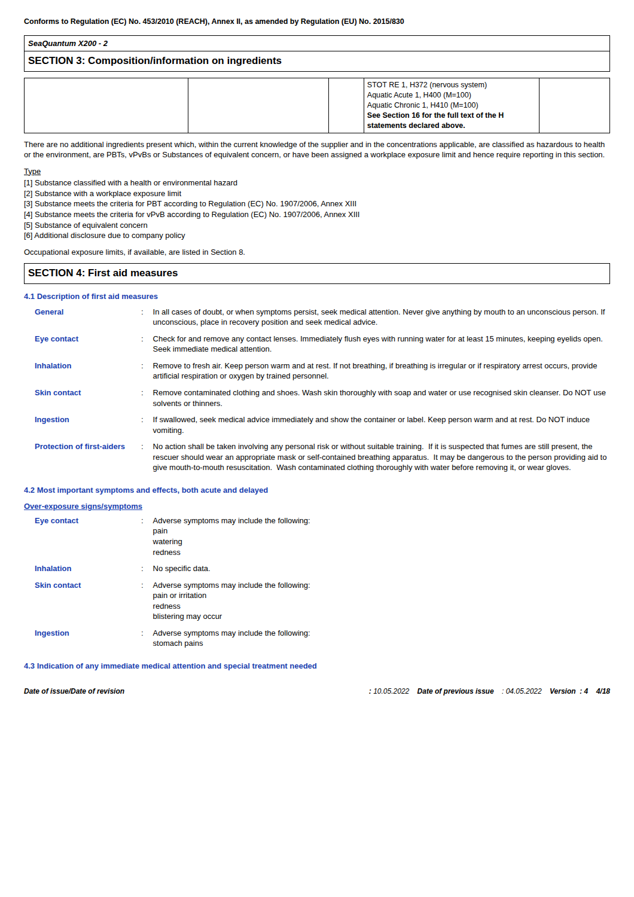Conforms to Regulation (EC) No. 453/2010 (REACH), Annex II, as amended by Regulation (EU) No. 2015/830
SeaQuantum X200 - 2
SECTION 3: Composition/information on ingredients
| | | | STOT RE 1, H372 (nervous system) Aquatic Acute 1, H400 (M=100) Aquatic Chronic 1, H410 (M=100) See Section 16 for the full text of the H statements declared above. | |
There are no additional ingredients present which, within the current knowledge of the supplier and in the concentrations applicable, are classified as hazardous to health or the environment, are PBTs, vPvBs or Substances of equivalent concern, or have been assigned a workplace exposure limit and hence require reporting in this section.
Type
[1] Substance classified with a health or environmental hazard
[2] Substance with a workplace exposure limit
[3] Substance meets the criteria for PBT according to Regulation (EC) No. 1907/2006, Annex XIII
[4] Substance meets the criteria for vPvB according to Regulation (EC) No. 1907/2006, Annex XIII
[5] Substance of equivalent concern
[6] Additional disclosure due to company policy
Occupational exposure limits, if available, are listed in Section 8.
SECTION 4: First aid measures
4.1 Description of first aid measures
| General | : | In all cases of doubt, or when symptoms persist, seek medical attention. Never give anything by mouth to an unconscious person. If unconscious, place in recovery position and seek medical advice. |
| Eye contact | : | Check for and remove any contact lenses. Immediately flush eyes with running water for at least 15 minutes, keeping eyelids open. Seek immediate medical attention. |
| Inhalation | : | Remove to fresh air. Keep person warm and at rest. If not breathing, if breathing is irregular or if respiratory arrest occurs, provide artificial respiration or oxygen by trained personnel. |
| Skin contact | : | Remove contaminated clothing and shoes. Wash skin thoroughly with soap and water or use recognised skin cleanser. Do NOT use solvents or thinners. |
| Ingestion | : | If swallowed, seek medical advice immediately and show the container or label. Keep person warm and at rest. Do NOT induce vomiting. |
| Protection of first-aiders | : | No action shall be taken involving any personal risk or without suitable training. If it is suspected that fumes are still present, the rescuer should wear an appropriate mask or self-contained breathing apparatus. It may be dangerous to the person providing aid to give mouth-to-mouth resuscitation. Wash contaminated clothing thoroughly with water before removing it, or wear gloves. |
4.2 Most important symptoms and effects, both acute and delayed
Over-exposure signs/symptoms
| Eye contact | : | Adverse symptoms may include the following: pain watering redness |
| Inhalation | : | No specific data. |
| Skin contact | : | Adverse symptoms may include the following: pain or irritation redness blistering may occur |
| Ingestion | : | Adverse symptoms may include the following: stomach pains |
4.3 Indication of any immediate medical attention and special treatment needed
Date of issue/Date of revision
: 10.05.2022 Date of previous issue : 04.05.2022 Version : 4 4/18